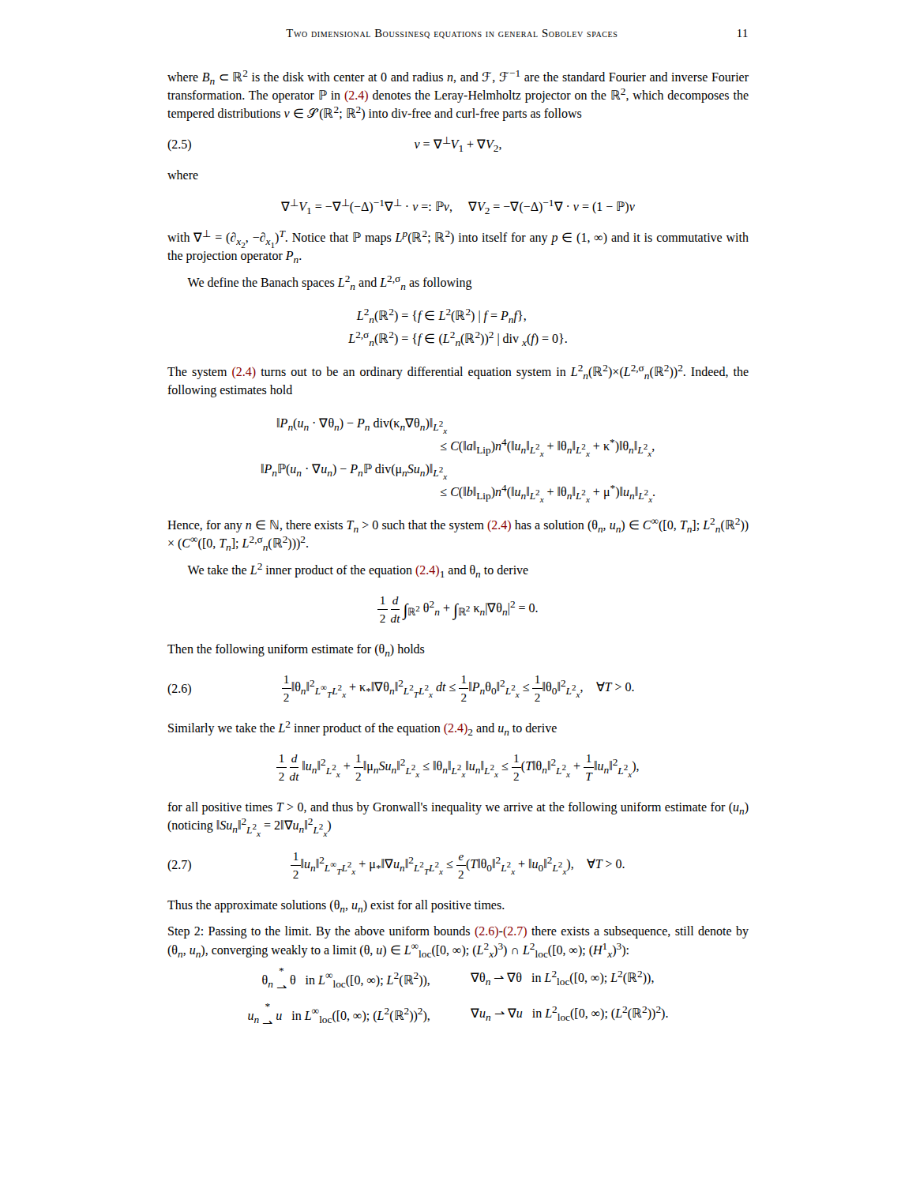Two dimensional Boussinesq equations in general Sobolev spaces11
where Bn ⊂ ℝ2 is the disk with center at 0 and radius n, and ℱ, ℱ−1 are the standard Fourier and inverse Fourier transformation. The operator ℙ in (2.4) denotes the Leray-Helmholtz projector on the ℝ2, which decomposes the tempered distributions v ∈ 𝒮′(ℝ2; ℝ2) into div-free and curl-free parts as follows
(2.5) v = ∇⊥V1 + ∇V2,
where
∇⊥V1 = −∇⊥(−Δ)−1∇⊥ · v =: ℙv, ∇V2 = −∇(−Δ)−1∇ · v = (1 − ℙ)v
with ∇⊥ = (∂x2, −∂x1)T. Notice that ℙ maps Lp(ℝ2; ℝ2) into itself for any p ∈ (1, ∞) and it is commutative with the projection operator Pn.
We define the Banach spaces L2n and L2,σn as following
L2n(ℝ2)
= {f ∈ L2(ℝ2) | f = Pnf},
L2,σn(ℝ2)
= {f ∈ (L2n(ℝ2))2 | div x(f) = 0}.
The system (2.4) turns out to be an ordinary differential equation system in L2n(ℝ2)×(L2,σn(ℝ2))2. Indeed, the following estimates hold
‖Pn(un · ∇θn) − Pn div(κn∇θn)‖L2x
≤
C(‖a‖Lip)n4(‖un‖L2x + ‖θn‖L2x + κ*)‖θn‖L2x,
‖Pn ℙ(un · ∇un) − Pn ℙ div(μnSun)‖L2x
≤
C(‖b‖Lip)n4(‖un‖L2x + ‖θn‖L2x + μ*)‖un‖L2x.
Hence, for any n ∈ ℕ, there exists Tn > 0 such that the system (2.4) has a solution (θn, un) ∈ C∞([0, Tn]; L2n(ℝ2)) × (C∞([0, Tn]; L2,σn(ℝ2)))2.
We take the L2 inner product of the equation (2.4)1 and θn to derive
12 ddt ∫ℝ2 θ2n + ∫ℝ2 κn|∇θn|2 = 0.
Then the following uniform estimate for (θn) holds
(2.6) 12‖θn‖2L∞TL2x + κ*‖∇θn‖2L2TL2x dt ≤ 12‖Pnθ0‖2L2x ≤ 12‖θ0‖2L2x, ∀T > 0.
Similarly we take the L2 inner product of the equation (2.4)2 and un to derive
12 ddt ‖un‖2L2x + 12‖μnSun‖2L2x ≤ ‖θn‖L2x‖un‖L2x ≤ 12(T‖θn‖2L2x + 1 T‖un‖2L2x),
for all positive times T > 0, and thus by Gronwall's inequality we arrive at the following uniform estimate for (un) (noticing ‖Sun‖2L2x = 2‖∇un‖2L2x)
(2.7) 12‖un‖2L∞TL2x + μ*‖∇un‖2L2TL2x ≤ e 2(T‖θ0‖2L2x + ‖u0‖2L2x), ∀T > 0.
Thus the approximate solutions (θn, un) exist for all positive times.
Step 2: Passing to the limit. By the above uniform bounds (2.6)-(2.7) there exists a subsequence, still denote by (θn, un), converging weakly to a limit (θ, u) ∈ L∞loc([0, ∞); (L2x)3) ∩ L2loc([0, ∞); (H1x)3):
θn *
⇀ θ in L∞loc([0, ∞); L2(ℝ2)), ∇θn ⇀ ∇θ in L2loc([0, ∞); L2(ℝ2)),
un *
⇀ u in L∞loc([0, ∞); (L2(ℝ2))2), ∇un ⇀ ∇u in L2loc([0, ∞); (L2(ℝ2))2).